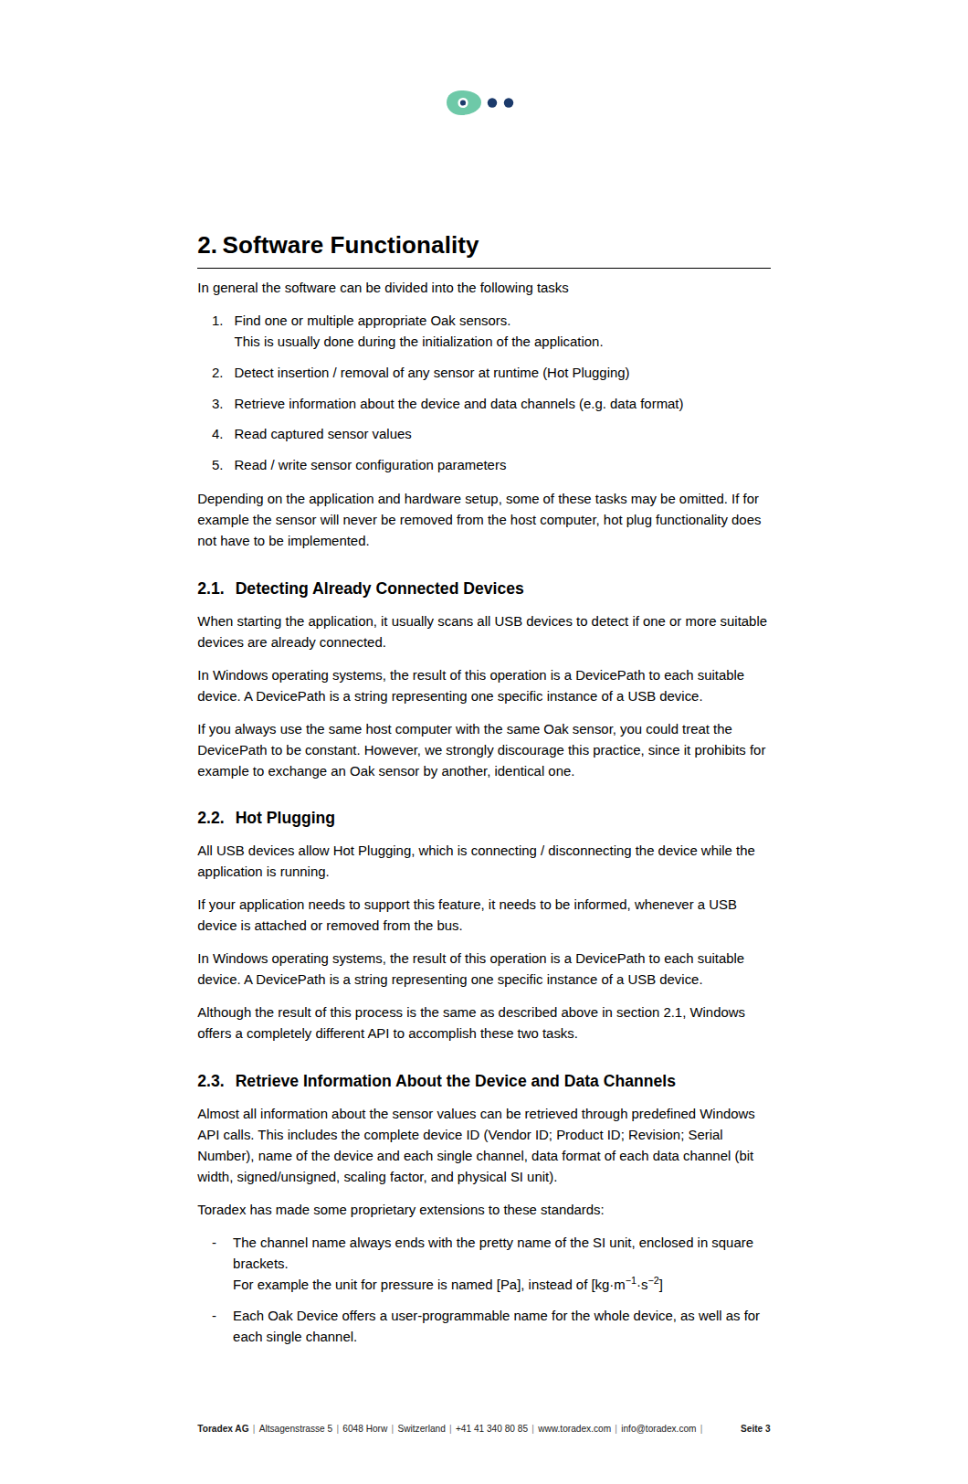2. Software Functionality
In general the software can be divided into the following tasks
Find one or multiple appropriate Oak sensors.
This is usually done during the initialization of the application.
Detect insertion / removal of any sensor at runtime (Hot Plugging)
Retrieve information about the device and data channels (e.g. data format)
Read captured sensor values
Read / write sensor configuration parameters
Depending on the application and hardware setup, some of these tasks may be omitted. If for example the sensor will never be removed from the host computer, hot plug functionality does not have to be implemented.
2.1. Detecting Already Connected Devices
When starting the application, it usually scans all USB devices to detect if one or more suitable devices are already connected.
In Windows operating systems, the result of this operation is a DevicePath to each suitable device. A DevicePath is a string representing one specific instance of a USB device.
If you always use the same host computer with the same Oak sensor, you could treat the DevicePath to be constant. However, we strongly discourage this practice, since it prohibits for example to exchange an Oak sensor by another, identical one.
2.2. Hot Plugging
All USB devices allow Hot Plugging, which is connecting / disconnecting the device while the application is running.
If your application needs to support this feature, it needs to be informed, whenever a USB device is attached or removed from the bus.
In Windows operating systems, the result of this operation is a DevicePath to each suitable device. A DevicePath is a string representing one specific instance of a USB device.
Although the result of this process is the same as described above in section 2.1, Windows offers a completely different API to accomplish these two tasks.
2.3. Retrieve Information About the Device and Data Channels
Almost all information about the sensor values can be retrieved through predefined Windows API calls. This includes the complete device ID (Vendor ID; Product ID; Revision; Serial Number), name of the device and each single channel, data format of each data channel (bit width, signed/unsigned, scaling factor, and physical SI unit).
Toradex has made some proprietary extensions to these standards:
The channel name always ends with the pretty name of the SI unit, enclosed in square brackets.
For example the unit for pressure is named [Pa], instead of [kg·m−1·s−2]
Each Oak Device offers a user-programmable name for the whole device, as well as for each single channel.
Toradex AG|Altsagenstrasse 5|6048 Horw|Switzerland|+41 41 340 80 85|www.toradex.com|info@toradex.com|
Seite 3